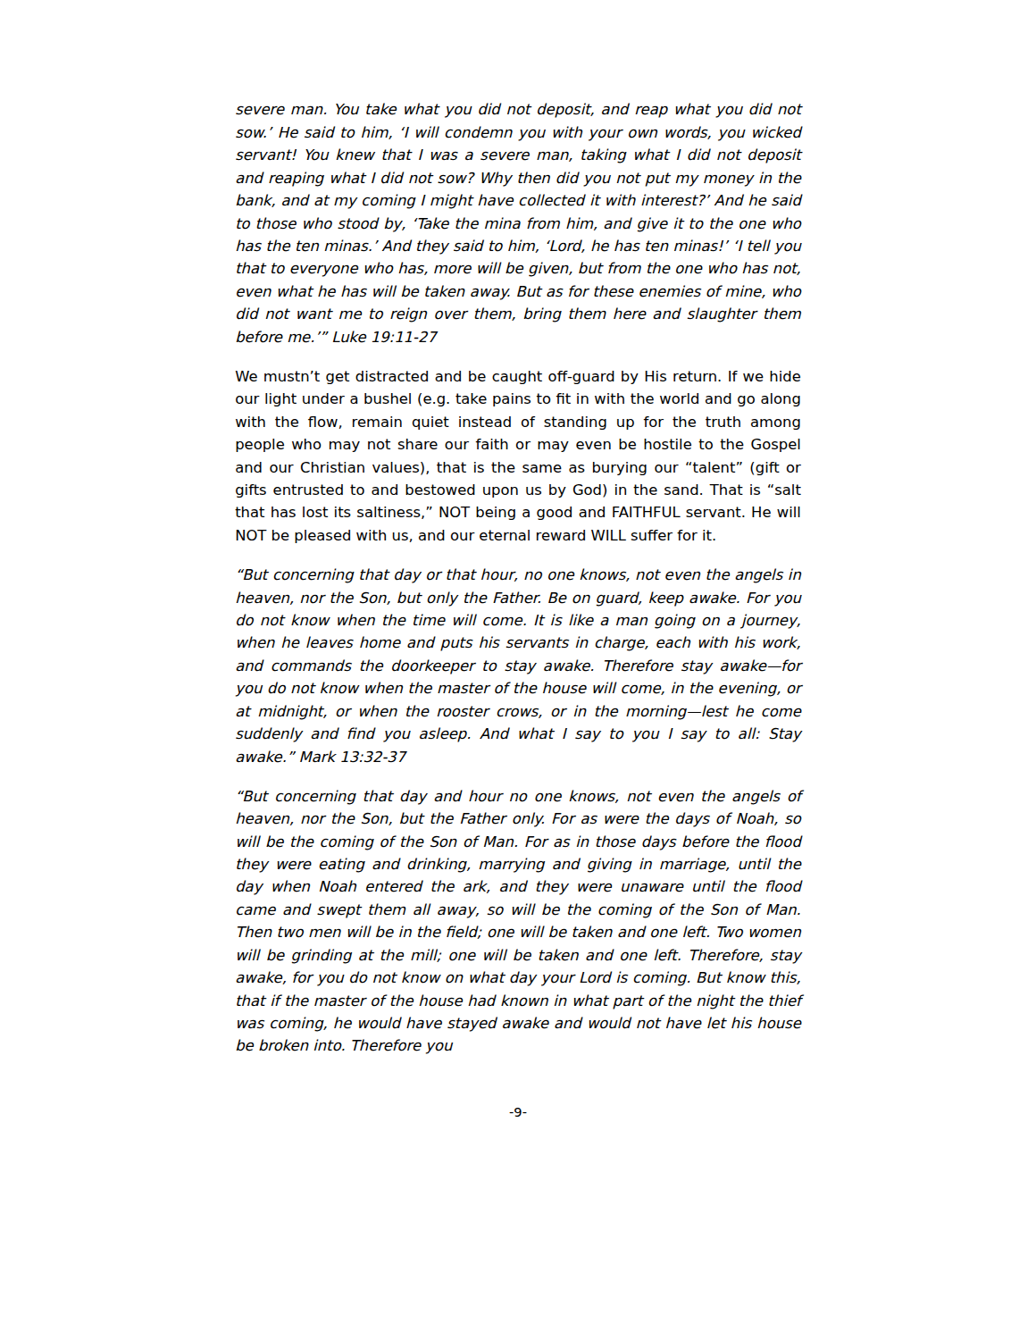severe man. You take what you did not deposit, and reap what you did not sow.’ He said to him, ‘I will condemn you with your own words, you wicked servant! You knew that I was a severe man, taking what I did not deposit and reaping what I did not sow? Why then did you not put my money in the bank, and at my coming I might have collected it with interest?’ And he said to those who stood by, ‘Take the mina from him, and give it to the one who has the ten minas.’ And they said to him, ‘Lord, he has ten minas!’ ‘I tell you that to everyone who has, more will be given, but from the one who has not, even what he has will be taken away. But as for these enemies of mine, who did not want me to reign over them, bring them here and slaughter them before me.’” Luke 19:11-27
We mustn’t get distracted and be caught off-guard by His return. If we hide our light under a bushel (e.g. take pains to fit in with the world and go along with the flow, remain quiet instead of standing up for the truth among people who may not share our faith or may even be hostile to the Gospel and our Christian values), that is the same as burying our “talent” (gift or gifts entrusted to and bestowed upon us by God) in the sand. That is “salt that has lost its saltiness,” NOT being a good and FAITHFUL servant. He will NOT be pleased with us, and our eternal reward WILL suffer for it.
“But concerning that day or that hour, no one knows, not even the angels in heaven, nor the Son, but only the Father. Be on guard, keep awake. For you do not know when the time will come. It is like a man going on a journey, when he leaves home and puts his servants in charge, each with his work, and commands the doorkeeper to stay awake. Therefore stay awake—for you do not know when the master of the house will come, in the evening, or at midnight, or when the rooster crows, or in the morning—lest he come suddenly and find you asleep. And what I say to you I say to all: Stay awake.” Mark 13:32-37
“But concerning that day and hour no one knows, not even the angels of heaven, nor the Son, but the Father only. For as were the days of Noah, so will be the coming of the Son of Man. For as in those days before the flood they were eating and drinking, marrying and giving in marriage, until the day when Noah entered the ark, and they were unaware until the flood came and swept them all away, so will be the coming of the Son of Man. Then two men will be in the field; one will be taken and one left. Two women will be grinding at the mill; one will be taken and one left. Therefore, stay awake, for you do not know on what day your Lord is coming. But know this, that if the master of the house had known in what part of the night the thief was coming, he would have stayed awake and would not have let his house be broken into. Therefore you
-9-